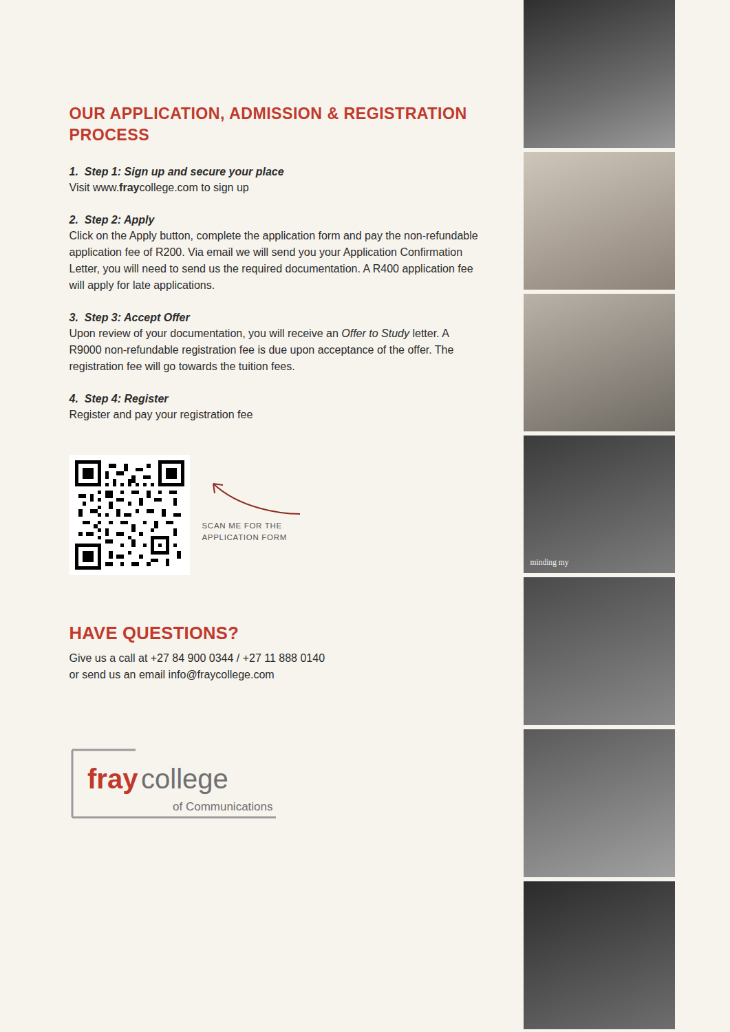Our Application, Admission & Registration Process
Step 1: Sign up and secure your place
Visit www.fraycollege.com to sign up
Step 2: Apply
Click on the Apply button, complete the application form and pay the non-refundable application fee of R200. Via email we will send you your Application Confirmation Letter, you will need to send us the required documentation. A R400 application fee will apply for late applications.
Step 3: Accept Offer
Upon review of your documentation, you will receive an Offer to Study letter. A R9000 non-refundable registration fee is due upon acceptance of the offer. The registration fee will go towards the tuition fees.
Step 4: Register
Register and pay your registration fee
Scan me for the
application form
Have questions?
Give us a call at +27 84 900 0344 / +27 11 888 0140
or send us an email info@fraycollege.com
fray college of Communications
minding my